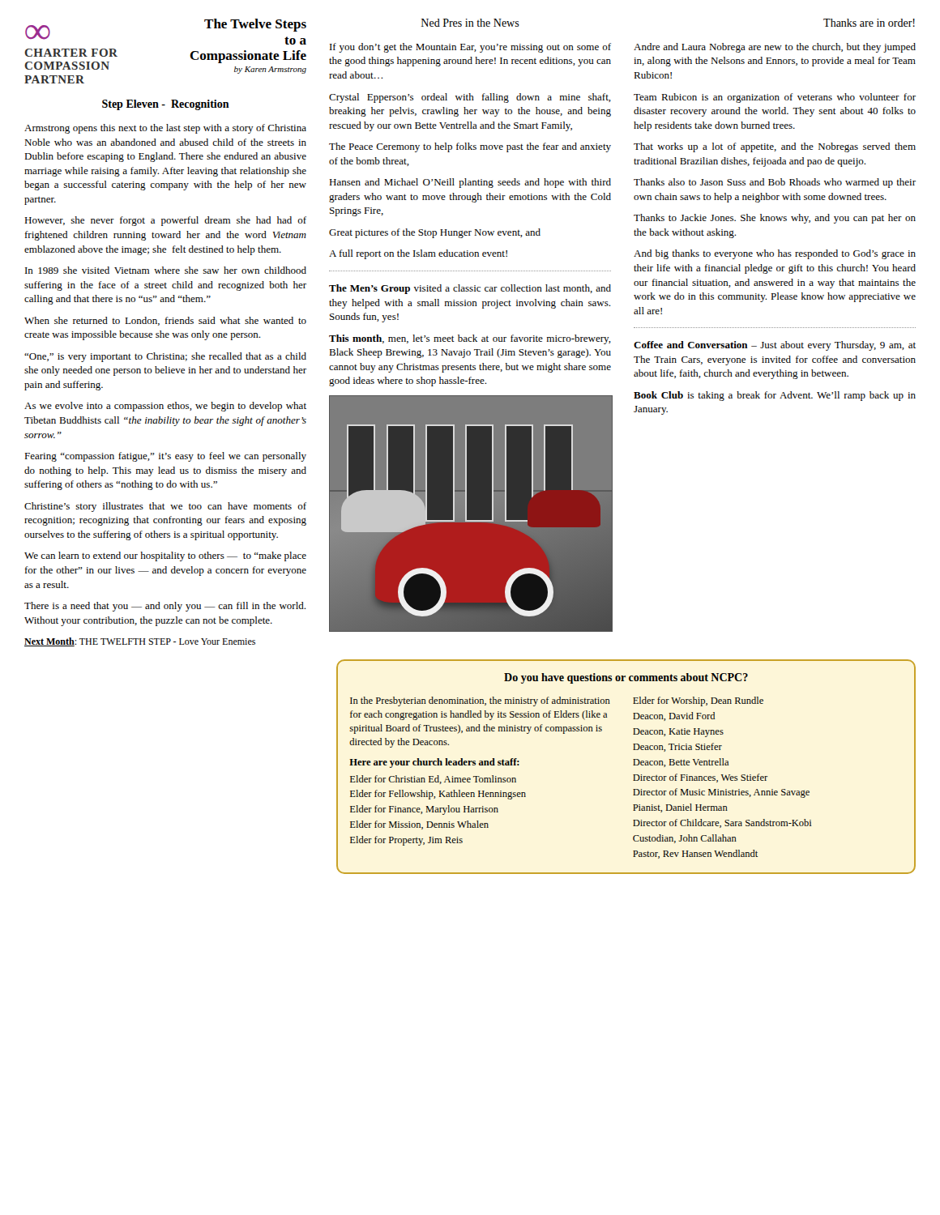∞
CHARTER FOR COMPASSION PARTNER
The Twelve Steps
to a
Compassionate Life
by Karen Armstrong
Step Eleven - Recognition
Armstrong opens this next to the last step with a story of Christina Noble who was an abandoned and abused child of the streets in Dublin before escaping to England. There she endured an abusive marriage while raising a family. After leaving that relationship she began a successful catering company with the help of her new partner.
However, she never forgot a powerful dream she had had of frightened children running toward her and the word Vietnam emblazoned above the image; she felt destined to help them.
In 1989 she visited Vietnam where she saw her own childhood suffering in the face of a street child and recognized both her calling and that there is no “us” and “them.”
When she returned to London, friends said what she wanted to create was impossible because she was only one person.
“One,” is very important to Christina; she recalled that as a child she only needed one person to believe in her and to understand her pain and suffering.
As we evolve into a compassion ethos, we begin to develop what Tibetan Buddhists call “the inability to bear the sight of another’s sorrow.”
Fearing “compassion fatigue,” it’s easy to feel we can personally do nothing to help. This may lead us to dismiss the misery and suffering of others as “nothing to do with us.”
Christine’s story illustrates that we too can have moments of recognition; recognizing that confronting our fears and exposing ourselves to the suffering of others is a spiritual opportunity.
We can learn to extend our hospitality to others — to “make place for the other” in our lives — and develop a concern for everyone as a result.
There is a need that you — and only you — can fill in the world. Without your contribution, the puzzle can not be complete.
Next Month: THE TWELFTH STEP - Love Your Enemies
Ned Pres in the News
If you don’t get the Mountain Ear, you’re missing out on some of the good things happening around here! In recent editions, you can read about…
Crystal Epperson’s ordeal with falling down a mine shaft, breaking her pelvis, crawling her way to the house, and being rescued by our own Bette Ventrella and the Smart Family,
The Peace Ceremony to help folks move past the fear and anxiety of the bomb threat,
Hansen and Michael O’Neill planting seeds and hope with third graders who want to move through their emotions with the Cold Springs Fire,
Great pictures of the Stop Hunger Now event, and
A full report on the Islam education event!
The Men’s Group visited a classic car collection last month, and they helped with a small mission project involving chain saws. Sounds fun, yes!
This month, men, let’s meet back at our favorite micro-brewery, Black Sheep Brewing, 13 Navajo Trail (Jim Steven’s garage). You cannot buy any Christmas presents there, but we might share some good ideas where to shop hassle-free.
Thanks are in order!
Andre and Laura Nobrega are new to the church, but they jumped in, along with the Nelsons and Ennors, to provide a meal for Team Rubicon!
Team Rubicon is an organization of veterans who volunteer for disaster recovery around the world. They sent about 40 folks to help residents take down burned trees.
That works up a lot of appetite, and the Nobregas served them traditional Brazilian dishes, feijoada and pao de queijo.
Thanks also to Jason Suss and Bob Rhoads who warmed up their own chain saws to help a neighbor with some downed trees.
Thanks to Jackie Jones. She knows why, and you can pat her on the back without asking.
And big thanks to everyone who has responded to God’s grace in their life with a financial pledge or gift to this church! You heard our financial situation, and answered in a way that maintains the work we do in this community. Please know how appreciative we all are!
Coffee and Conversation – Just about every Thursday, 9 am, at The Train Cars, everyone is invited for coffee and conversation about life, faith, church and everything in between.
Book Club is taking a break for Advent. We’ll ramp back up in January.
Do you have questions or comments about NCPC?
In the Presbyterian denomination, the ministry of administration for each congregation is handled by its Session of Elders (like a spiritual Board of Trustees), and the ministry of compassion is directed by the Deacons.
Here are your church leaders and staff:
Elder for Christian Ed, Aimee Tomlinson
Elder for Fellowship, Kathleen Henningsen
Elder for Finance, Marylou Harrison
Elder for Mission, Dennis Whalen
Elder for Property, Jim Reis
Elder for Worship, Dean Rundle
Deacon, David Ford
Deacon, Katie Haynes
Deacon, Tricia Stiefer
Deacon, Bette Ventrella
Director of Finances, Wes Stiefer
Director of Music Ministries, Annie Savage
Pianist, Daniel Herman
Director of Childcare, Sara Sandstrom-Kobi
Custodian, John Callahan
Pastor, Rev Hansen Wendlandt